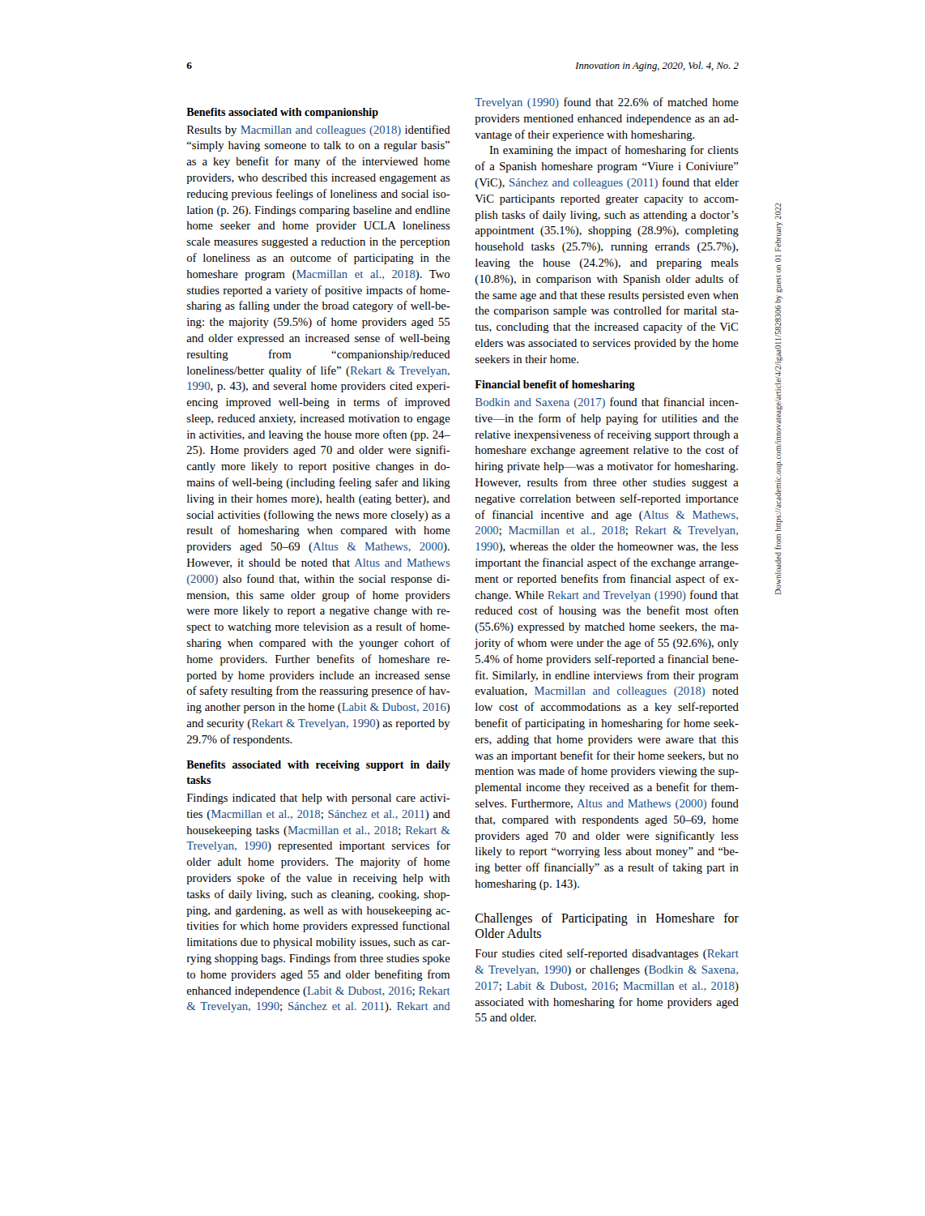6 Innovation in Aging, 2020, Vol. 4, No. 2
Downloaded from https://academic.oup.com/innovateage/article/4/2/igaa011/5828306 by guest on 01 February 2022
Benefits associated with companionship
Results by Macmillan and colleagues (2018) identified “simply having someone to talk to on a regular basis” as a key benefit for many of the interviewed home providers, who described this increased engagement as reducing previous feelings of loneliness and social isolation (p. 26). Findings comparing baseline and endline home seeker and home provider UCLA loneliness scale measures suggested a reduction in the perception of loneliness as an outcome of participating in the homeshare program (Macmillan et al., 2018). Two studies reported a variety of positive impacts of homesharing as falling under the broad category of well-being: the majority (59.5%) of home providers aged 55 and older expressed an increased sense of well-being resulting from “companionship/reduced loneliness/better quality of life” (Rekart & Trevelyan, 1990, p. 43), and several home providers cited experiencing improved well-being in terms of improved sleep, reduced anxiety, increased motivation to engage in activities, and leaving the house more often (pp. 24–25). Home providers aged 70 and older were significantly more likely to report positive changes in domains of well-being (including feeling safer and liking living in their homes more), health (eating better), and social activities (following the news more closely) as a result of homesharing when compared with home providers aged 50–69 (Altus & Mathews, 2000). However, it should be noted that Altus and Mathews (2000) also found that, within the social response dimension, this same older group of home providers were more likely to report a negative change with respect to watching more television as a result of homesharing when compared with the younger cohort of home providers. Further benefits of homeshare reported by home providers include an increased sense of safety resulting from the reassuring presence of having another person in the home (Labit & Dubost, 2016) and security (Rekart & Trevelyan, 1990) as reported by 29.7% of respondents.
Benefits associated with receiving support in daily tasks
Findings indicated that help with personal care activities (Macmillan et al., 2018; Sánchez et al., 2011) and housekeeping tasks (Macmillan et al., 2018; Rekart & Trevelyan, 1990) represented important services for older adult home providers. The majority of home providers spoke of the value in receiving help with tasks of daily living, such as cleaning, cooking, shopping, and gardening, as well as with housekeeping activities for which home providers expressed functional limitations due to physical mobility issues, such as carrying shopping bags. Findings from three studies spoke to home providers aged 55 and older benefiting from enhanced independence (Labit & Dubost, 2016; Rekart & Trevelyan, 1990; Sánchez et al. 2011). Rekart and Trevelyan (1990) found that 22.6% of matched home providers mentioned enhanced independence as an advantage of their experience with homesharing.
In examining the impact of homesharing for clients of a Spanish homeshare program “Viure i Coniviure” (ViC), Sánchez and colleagues (2011) found that elder ViC participants reported greater capacity to accomplish tasks of daily living, such as attending a doctor’s appointment (35.1%), shopping (28.9%), completing household tasks (25.7%), running errands (25.7%), leaving the house (24.2%), and preparing meals (10.8%), in comparison with Spanish older adults of the same age and that these results persisted even when the comparison sample was controlled for marital status, concluding that the increased capacity of the ViC elders was associated to services provided by the home seekers in their home.
Financial benefit of homesharing
Bodkin and Saxena (2017) found that financial incentive—in the form of help paying for utilities and the relative inexpensiveness of receiving support through a homeshare exchange agreement relative to the cost of hiring private help—was a motivator for homesharing. However, results from three other studies suggest a negative correlation between self-reported importance of financial incentive and age (Altus & Mathews, 2000; Macmillan et al., 2018; Rekart & Trevelyan, 1990), whereas the older the homeowner was, the less important the financial aspect of the exchange arrangement or reported benefits from financial aspect of exchange. While Rekart and Trevelyan (1990) found that reduced cost of housing was the benefit most often (55.6%) expressed by matched home seekers, the majority of whom were under the age of 55 (92.6%), only 5.4% of home providers self-reported a financial benefit. Similarly, in endline interviews from their program evaluation, Macmillan and colleagues (2018) noted low cost of accommodations as a key self-reported benefit of participating in homesharing for home seekers, adding that home providers were aware that this was an important benefit for their home seekers, but no mention was made of home providers viewing the supplemental income they received as a benefit for themselves. Furthermore, Altus and Mathews (2000) found that, compared with respondents aged 50–69, home providers aged 70 and older were significantly less likely to report “worrying less about money” and “being better off financially” as a result of taking part in homesharing (p. 143).
Challenges of Participating in Homeshare for Older Adults
Four studies cited self-reported disadvantages (Rekart & Trevelyan, 1990) or challenges (Bodkin & Saxena, 2017; Labit & Dubost, 2016; Macmillan et al., 2018) associated with homesharing for home providers aged 55 and older.